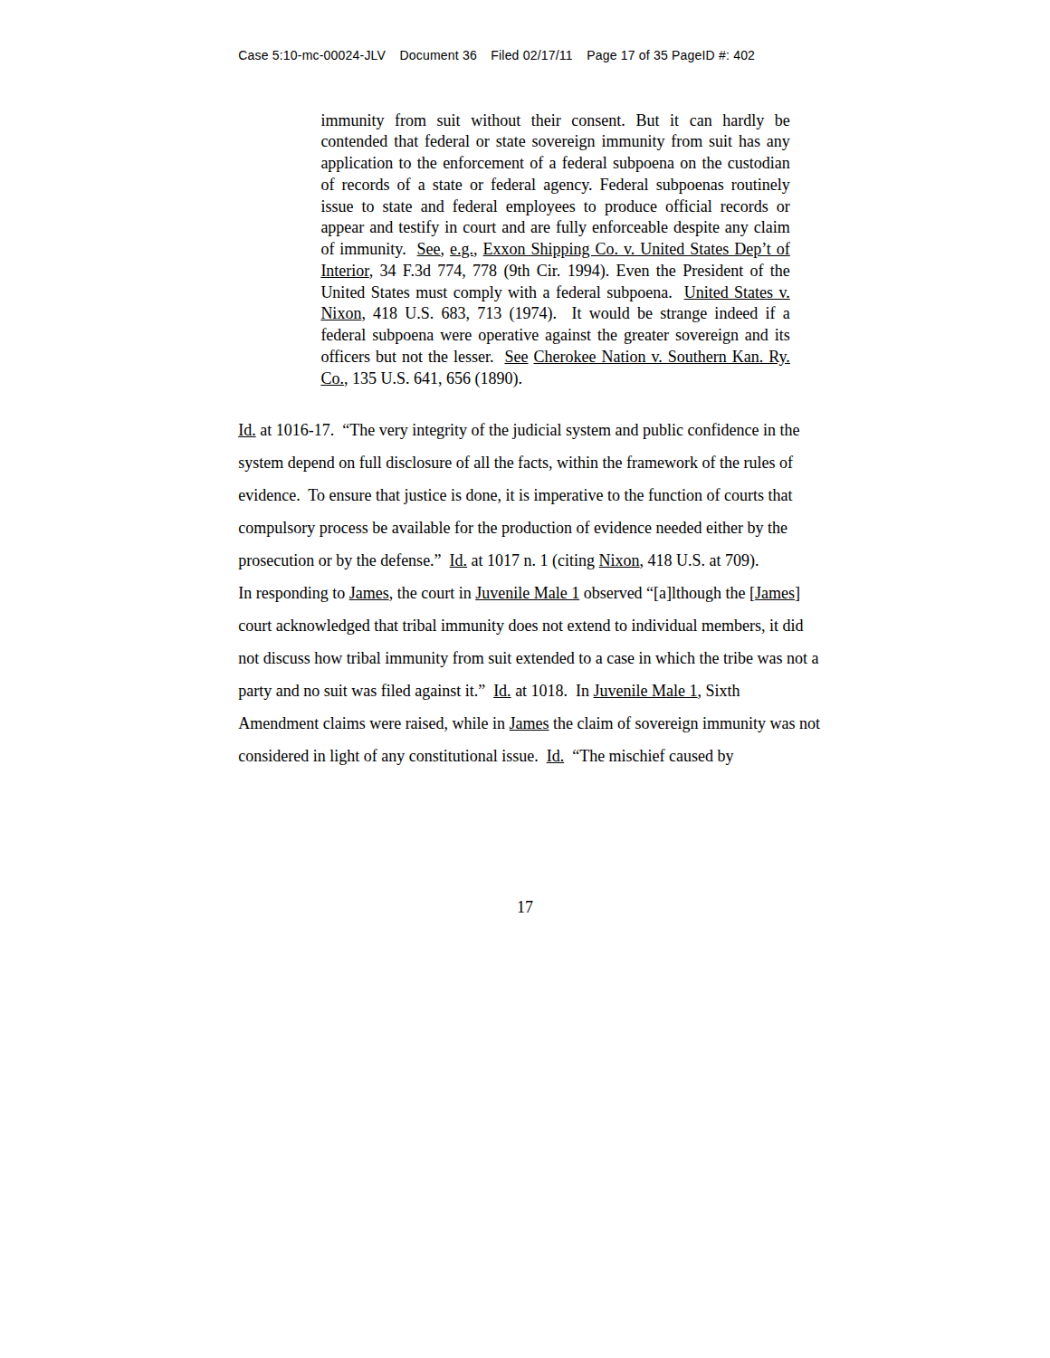Case 5:10-mc-00024-JLV Document 36 Filed 02/17/11 Page 17 of 35 PageID #: 402
immunity from suit without their consent. But it can hardly be contended that federal or state sovereign immunity from suit has any application to the enforcement of a federal subpoena on the custodian of records of a state or federal agency. Federal subpoenas routinely issue to state and federal employees to produce official records or appear and testify in court and are fully enforceable despite any claim of immunity. See, e.g., Exxon Shipping Co. v. United States Dep’t of Interior, 34 F.3d 774, 778 (9th Cir. 1994). Even the President of the United States must comply with a federal subpoena. United States v. Nixon, 418 U.S. 683, 713 (1974). It would be strange indeed if a federal subpoena were operative against the greater sovereign and its officers but not the lesser. See Cherokee Nation v. Southern Kan. Ry. Co., 135 U.S. 641, 656 (1890).
Id. at 1016-17. “The very integrity of the judicial system and public confidence in the system depend on full disclosure of all the facts, within the framework of the rules of evidence. To ensure that justice is done, it is imperative to the function of courts that compulsory process be available for the production of evidence needed either by the prosecution or by the defense.” Id. at 1017 n. 1 (citing Nixon, 418 U.S. at 709).
In responding to James, the court in Juvenile Male 1 observed “[a]lthough the [James] court acknowledged that tribal immunity does not extend to individual members, it did not discuss how tribal immunity from suit extended to a case in which the tribe was not a party and no suit was filed against it.” Id. at 1018. In Juvenile Male 1, Sixth Amendment claims were raised, while in James the claim of sovereign immunity was not considered in light of any constitutional issue. Id. “The mischief caused by
17